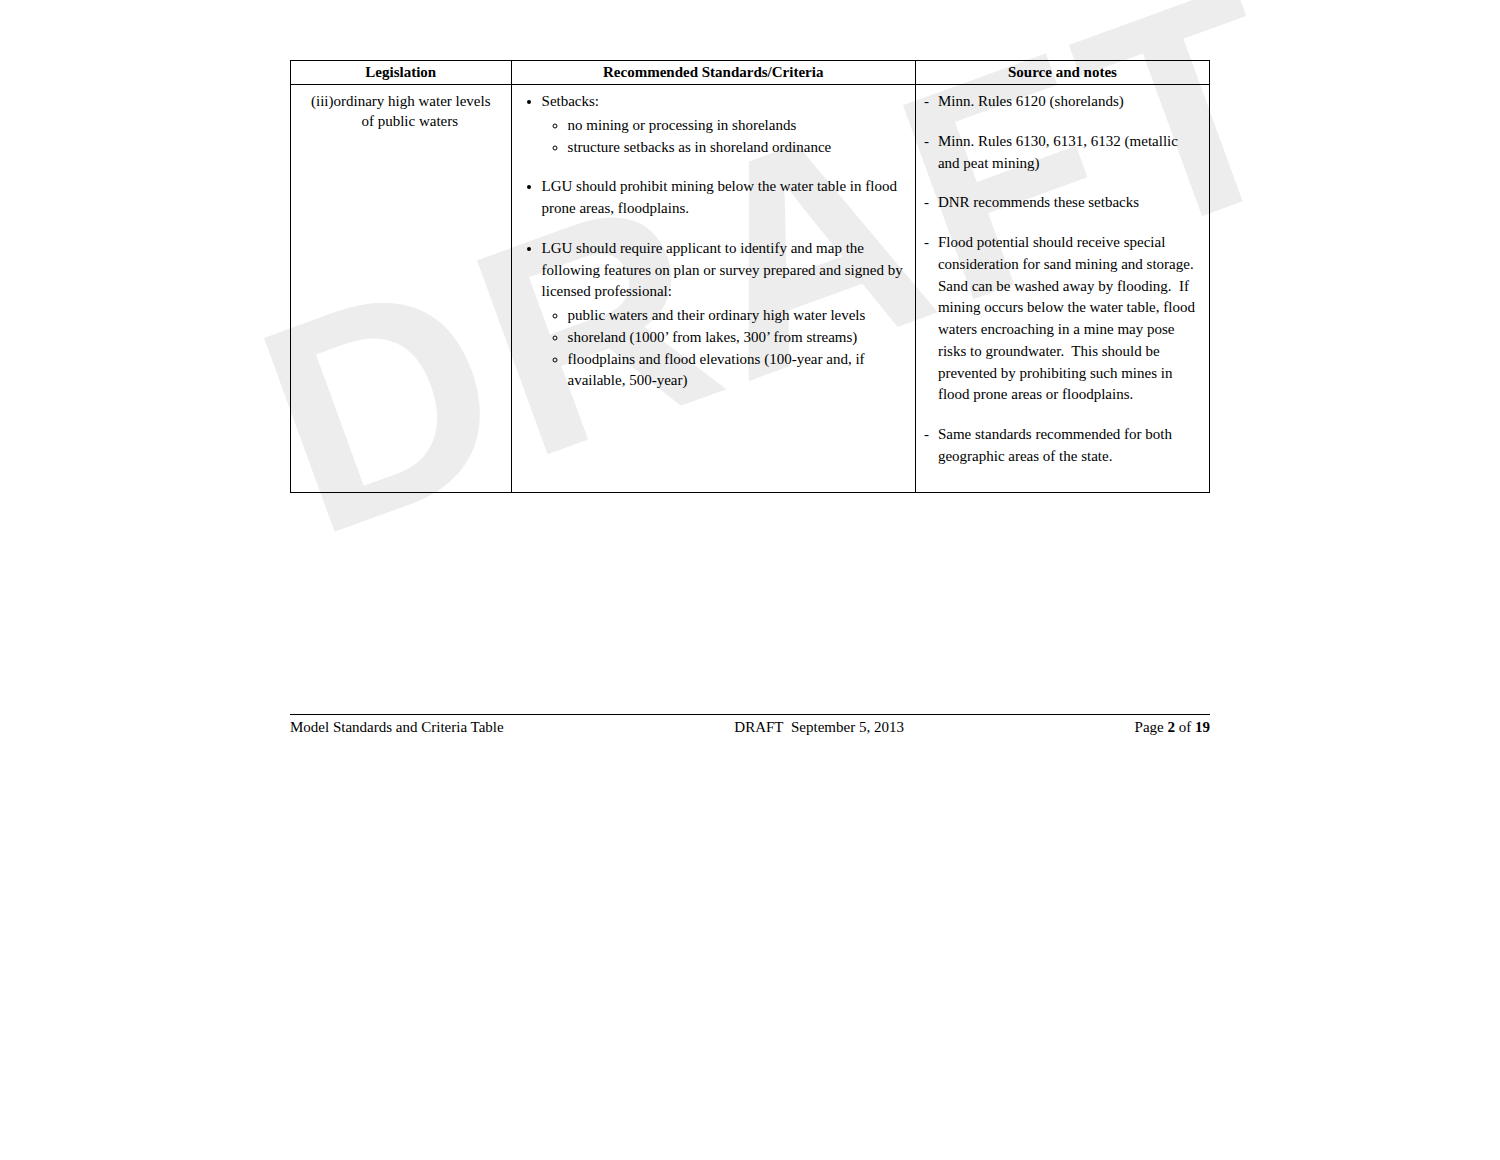DRAFT
| Legislation | Recommended Standards/Criteria | Source and notes |
| --- | --- | --- |
| (iii)ordinary high water levels of public waters | Setbacks: no mining or processing in shorelands structure setbacks as in shoreland ordinance LGU should prohibit mining below the water table in flood prone areas, floodplains. LGU should require applicant to identify and map the following features on plan or survey prepared and signed by licensed professional: public waters and their ordinary high water levels shoreland (1000’ from lakes, 300’ from streams) floodplains and flood elevations (100-year and, if available, 500-year) | Minn. Rules 6120 (shorelands) Minn. Rules 6130, 6131, 6132 (metallic and peat mining) DNR recommends these setbacks Flood potential should receive special consideration for sand mining and storage. Sand can be washed away by flooding. If mining occurs below the water table, flood waters encroaching in a mine may pose risks to groundwater. This should be prevented by prohibiting such mines in flood prone areas or floodplains. Same standards recommended for both geographic areas of the state. |
Model Standards and Criteria Table
DRAFT September 5, 2013
Page 2 of 19